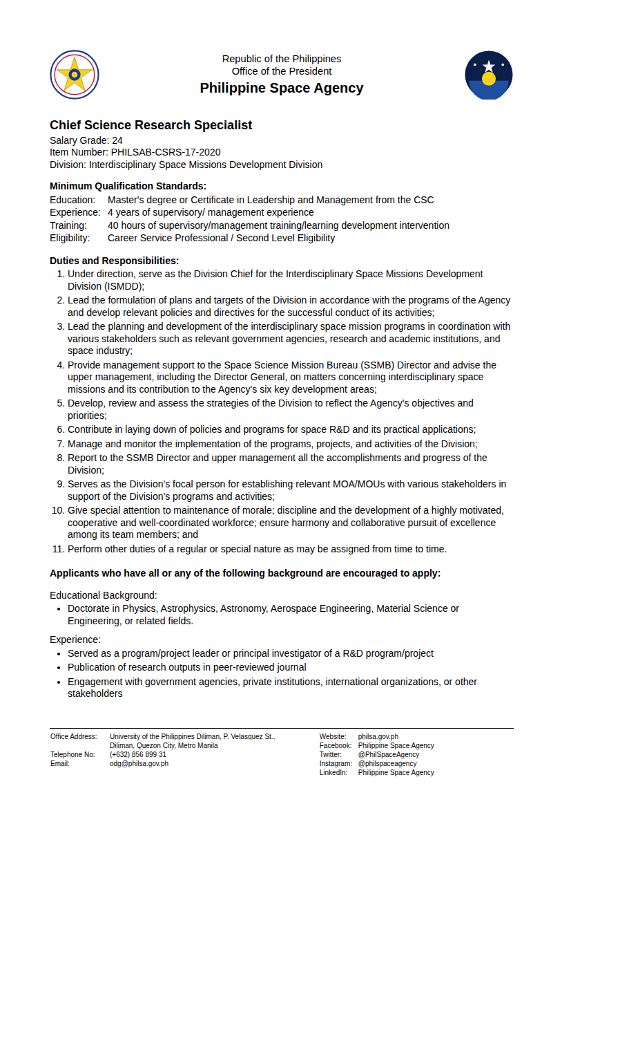Republic of the Philippines
Office of the President
Philippine Space Agency
Chief Science Research Specialist
Salary Grade: 24
Item Number: PHILSAB-CSRS-17-2020
Division: Interdisciplinary Space Missions Development Division
Minimum Qualification Standards:
| Education: | Master's degree or Certificate in Leadership and Management from the CSC |
| Experience: | 4 years of supervisory/ management experience |
| Training: | 40 hours of supervisory/management training/learning development intervention |
| Eligibility: | Career Service Professional / Second Level Eligibility |
Duties and Responsibilities:
Under direction, serve as the Division Chief for the Interdisciplinary Space Missions Development Division (ISMDD);
Lead the formulation of plans and targets of the Division in accordance with the programs of the Agency and develop relevant policies and directives for the successful conduct of its activities;
Lead the planning and development of the interdisciplinary space mission programs in coordination with various stakeholders such as relevant government agencies, research and academic institutions, and space industry;
Provide management support to the Space Science Mission Bureau (SSMB) Director and advise the upper management, including the Director General, on matters concerning interdisciplinary space missions and its contribution to the Agency's six key development areas;
Develop, review and assess the strategies of the Division to reflect the Agency's objectives and priorities;
Contribute in laying down of policies and programs for space R&D and its practical applications;
Manage and monitor the implementation of the programs, projects, and activities of the Division;
Report to the SSMB Director and upper management all the accomplishments and progress of the Division;
Serves as the Division's focal person for establishing relevant MOA/MOUs with various stakeholders in support of the Division's programs and activities;
Give special attention to maintenance of morale; discipline and the development of a highly motivated, cooperative and well-coordinated workforce; ensure harmony and collaborative pursuit of excellence among its team members; and
Perform other duties of a regular or special nature as may be assigned from time to time.
Applicants who have all or any of the following background are encouraged to apply:
Educational Background:
Doctorate in Physics, Astrophysics, Astronomy, Aerospace Engineering, Material Science or Engineering, or related fields.
Experience:
Served as a program/project leader or principal investigator of a R&D program/project
Publication of research outputs in peer-reviewed journal
Engagement with government agencies, private institutions, international organizations, or other stakeholders
| Office Address: University of the Philippines Diliman, P. Velasquez St., Diliman, Quezon City, Metro Manila Telephone No: (+632) 856 899 31 Email: odg@philsa.gov.ph | Website: philsa.gov.ph Facebook: Philippine Space Agency Twitter: @PhilSpaceAgency Instagram: @philspaceagency LinkedIn: Philippine Space Agency |